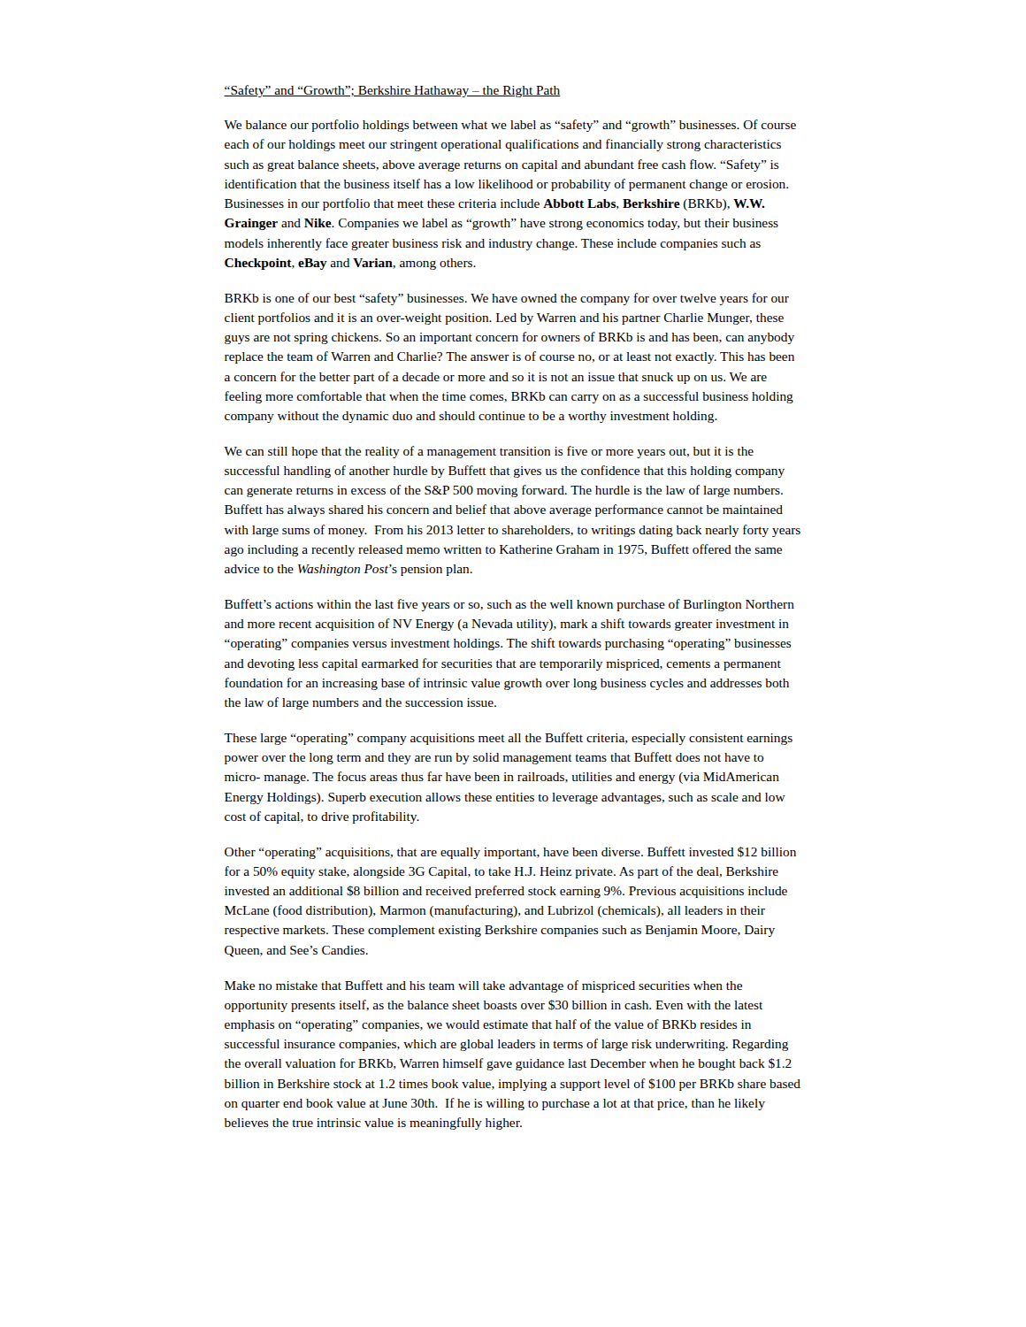“Safety” and “Growth”; Berkshire Hathaway – the Right Path
We balance our portfolio holdings between what we label as “safety” and “growth” businesses. Of course each of our holdings meet our stringent operational qualifications and financially strong characteristics such as great balance sheets, above average returns on capital and abundant free cash flow. “Safety” is identification that the business itself has a low likelihood or probability of permanent change or erosion. Businesses in our portfolio that meet these criteria include Abbott Labs, Berkshire (BRKb), W.W. Grainger and Nike. Companies we label as “growth” have strong economics today, but their business models inherently face greater business risk and industry change. These include companies such as Checkpoint, eBay and Varian, among others.
BRKb is one of our best “safety” businesses. We have owned the company for over twelve years for our client portfolios and it is an over-weight position. Led by Warren and his partner Charlie Munger, these guys are not spring chickens. So an important concern for owners of BRKb is and has been, can anybody replace the team of Warren and Charlie? The answer is of course no, or at least not exactly. This has been a concern for the better part of a decade or more and so it is not an issue that snuck up on us. We are feeling more comfortable that when the time comes, BRKb can carry on as a successful business holding company without the dynamic duo and should continue to be a worthy investment holding.
We can still hope that the reality of a management transition is five or more years out, but it is the successful handling of another hurdle by Buffett that gives us the confidence that this holding company can generate returns in excess of the S&P 500 moving forward. The hurdle is the law of large numbers. Buffett has always shared his concern and belief that above average performance cannot be maintained with large sums of money. From his 2013 letter to shareholders, to writings dating back nearly forty years ago including a recently released memo written to Katherine Graham in 1975, Buffett offered the same advice to the Washington Post’s pension plan.
Buffett’s actions within the last five years or so, such as the well known purchase of Burlington Northern and more recent acquisition of NV Energy (a Nevada utility), mark a shift towards greater investment in “operating” companies versus investment holdings. The shift towards purchasing “operating” businesses and devoting less capital earmarked for securities that are temporarily mispriced, cements a permanent foundation for an increasing base of intrinsic value growth over long business cycles and addresses both the law of large numbers and the succession issue.
These large “operating” company acquisitions meet all the Buffett criteria, especially consistent earnings power over the long term and they are run by solid management teams that Buffett does not have to micro- manage. The focus areas thus far have been in railroads, utilities and energy (via MidAmerican Energy Holdings). Superb execution allows these entities to leverage advantages, such as scale and low cost of capital, to drive profitability.
Other “operating” acquisitions, that are equally important, have been diverse. Buffett invested $12 billion for a 50% equity stake, alongside 3G Capital, to take H.J. Heinz private. As part of the deal, Berkshire invested an additional $8 billion and received preferred stock earning 9%. Previous acquisitions include McLane (food distribution), Marmon (manufacturing), and Lubrizol (chemicals), all leaders in their respective markets. These complement existing Berkshire companies such as Benjamin Moore, Dairy Queen, and See’s Candies.
Make no mistake that Buffett and his team will take advantage of mispriced securities when the opportunity presents itself, as the balance sheet boasts over $30 billion in cash. Even with the latest emphasis on “operating” companies, we would estimate that half of the value of BRKb resides in successful insurance companies, which are global leaders in terms of large risk underwriting. Regarding the overall valuation for BRKb, Warren himself gave guidance last December when he bought back $1.2 billion in Berkshire stock at 1.2 times book value, implying a support level of $100 per BRKb share based on quarter end book value at June 30th. If he is willing to purchase a lot at that price, than he likely believes the true intrinsic value is meaningfully higher.